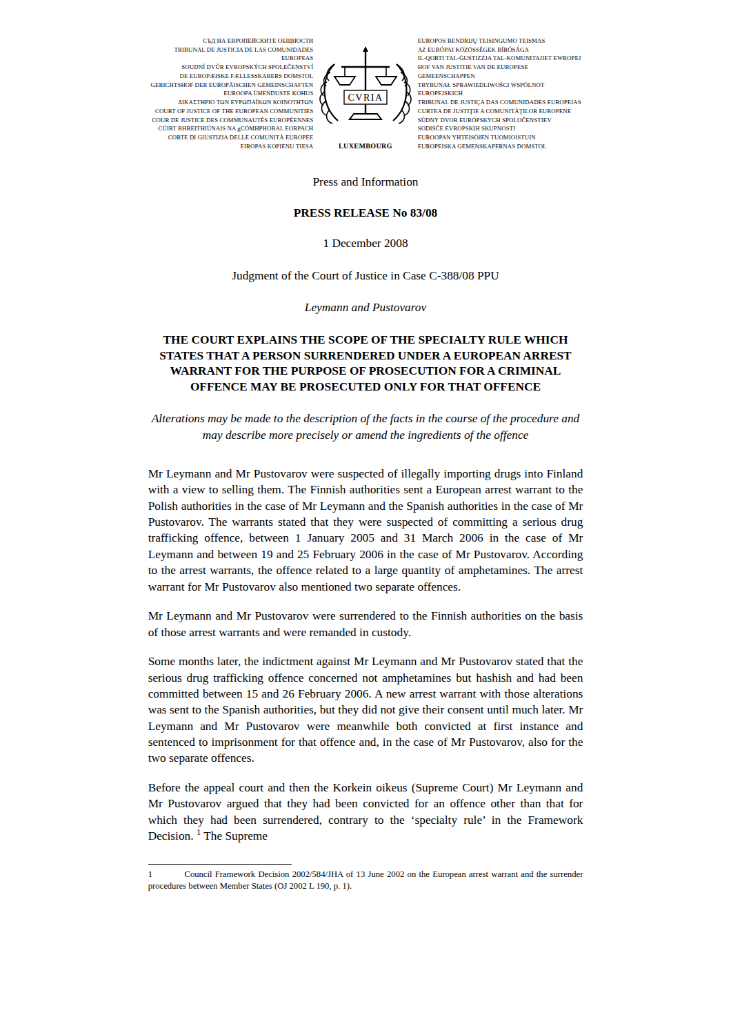| СЪД НА ЕВРОПЕЙСКИТЕ ОБЩНОСТИ TRIBUNAL DE JUSTICIA DE LAS COMUNIDADES EUROPEAS SOUDNÍ DVŮR EVROPSKÝCH SPOLEČENSTVÍ DE EUROPÆISKE FÆLLESSKABERS DOMSTOL GERICHTSHOF DER EUROPÄISCHEN GEMEINSCHAFTEN EUROOPA ÜHENDUSTE KOHUS ΔΙΚΑΣΤΗΡΙΟ ΤΩΝ ΕΥΡΩΠΑΪΚΩΝ ΚΟΙΝΟΤΗΤΩΝ COURT OF JUSTICE OF THE EUROPEAN COMMUNITIES COUR DE JUSTICE DES COMMUNAUTÉS EUROPÉENNES CÚIRT BHREITHIÚNAIS NA gCÓMHPHOBAL EORPACH CORTE DI GIUSTIZIA DELLE COMUNITÀ EUROPEE EIROPAS KOPIENU TIESA | CVRIA LUXEMBOURG | EUROPOS BENDRIJŲ TEISINGUMO TEISMAS AZ EURÓPAI KÖZÖSSÉGEK BÍRÓSÁGA IL-QORTI TAL-ĠUSTIZZJA TAL-KOMUNITAJIET EWROPEJ HOF VAN JUSTITIE VAN DE EUROPESE GEMEENSCHAPPEN TRYBUNAŁ SPRAWIEDLIWOŚCI WSPÓLNOT EUROPEJSKICH TRIBUNAL DE JUSTIÇA DAS COMUNIDADES EUROPEIAS CURTEA DE JUSTIŢIE A COMUNITĂŢILOR EUROPENE SÚDNY DVOR EURÓPSKYCH SPOLOČENSTIEV SODIŠČE EVROPSKIH SKUPNOSTI EUROOPAN YHTEISÖJEN TUOMIOISTUIN EUROPEISKA GEMENSKAPERNAS DOMSTOL |
Press and Information
PRESS RELEASE No 83/08
1 December 2008
Judgment of the Court of Justice in Case C-388/08 PPU
Leymann and Pustovarov
The Court explains the scope of the specialty rule which states that a person surrendered under a European arrest warrant for the purpose of prosecution for a criminal offence may be prosecuted only for that offence
Alterations may be made to the description of the facts in the course of the procedure and may describe more precisely or amend the ingredients of the offence
Mr Leymann and Mr Pustovarov were suspected of illegally importing drugs into Finland with a view to selling them. The Finnish authorities sent a European arrest warrant to the Polish authorities in the case of Mr Leymann and the Spanish authorities in the case of Mr Pustovarov. The warrants stated that they were suspected of committing a serious drug trafficking offence, between 1 January 2005 and 31 March 2006 in the case of Mr Leymann and between 19 and 25 February 2006 in the case of Mr Pustovarov. According to the arrest warrants, the offence related to a large quantity of amphetamines. The arrest warrant for Mr Pustovarov also mentioned two separate offences.
Mr Leymann and Mr Pustovarov were surrendered to the Finnish authorities on the basis of those arrest warrants and were remanded in custody.
Some months later, the indictment against Mr Leymann and Mr Pustovarov stated that the serious drug trafficking offence concerned not amphetamines but hashish and had been committed between 15 and 26 February 2006. A new arrest warrant with those alterations was sent to the Spanish authorities, but they did not give their consent until much later. Mr Leymann and Mr Pustovarov were meanwhile both convicted at first instance and sentenced to imprisonment for that offence and, in the case of Mr Pustovarov, also for the two separate offences.
Before the appeal court and then the Korkein oikeus (Supreme Court) Mr Leymann and Mr Pustovarov argued that they had been convicted for an offence other than that for which they had been surrendered, contrary to the ‘specialty rule’ in the Framework Decision. 1 The Supreme
1 Council Framework Decision 2002/584/JHA of 13 June 2002 on the European arrest warrant and the surrender procedures between Member States (OJ 2002 L 190, p. 1).